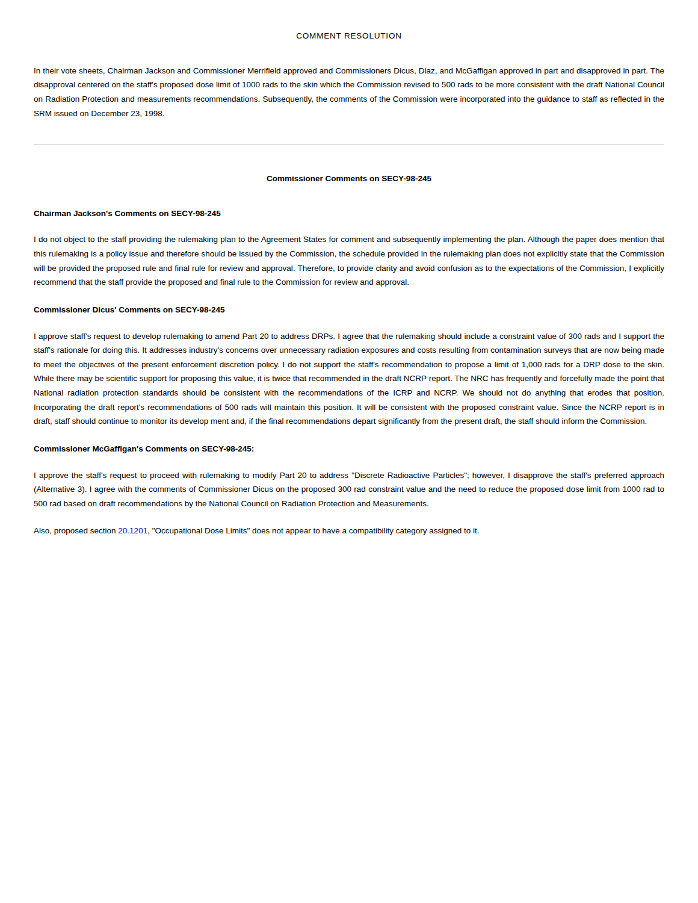COMMENT RESOLUTION
In their vote sheets, Chairman Jackson and Commissioner Merrifield approved and Commissioners Dicus, Diaz, and McGaffigan approved in part and disapproved in part. The disapproval centered on the staff's proposed dose limit of 1000 rads to the skin which the Commission revised to 500 rads to be more consistent with the draft National Council on Radiation Protection and measurements recommendations. Subsequently, the comments of the Commission were incorporated into the guidance to staff as reflected in the SRM issued on December 23, 1998.
Commissioner Comments on SECY-98-245
Chairman Jackson's Comments on SECY-98-245
I do not object to the staff providing the rulemaking plan to the Agreement States for comment and subsequently implementing the plan. Although the paper does mention that this rulemaking is a policy issue and therefore should be issued by the Commission, the schedule provided in the rulemaking plan does not explicitly state that the Commission will be provided the proposed rule and final rule for review and approval. Therefore, to provide clarity and avoid confusion as to the expectations of the Commission, I explicitly recommend that the staff provide the proposed and final rule to the Commission for review and approval.
Commissioner Dicus' Comments on SECY-98-245
I approve staff's request to develop rulemaking to amend Part 20 to address DRPs. I agree that the rulemaking should include a constraint value of 300 rads and I support the staff's rationale for doing this. It addresses industry's concerns over unnecessary radiation exposures and costs resulting from contamination surveys that are now being made to meet the objectives of the present enforcement discretion policy. I do not support the staff's recommendation to propose a limit of 1,000 rads for a DRP dose to the skin. While there may be scientific support for proposing this value, it is twice that recommended in the draft NCRP report. The NRC has frequently and forcefully made the point that National radiation protection standards should be consistent with the recommendations of the ICRP and NCRP. We should not do anything that erodes that position. Incorporating the draft report's recommendations of 500 rads will maintain this position. It will be consistent with the proposed constraint value. Since the NCRP report is in draft, staff should continue to monitor its develop ment and, if the final recommendations depart significantly from the present draft, the staff should inform the Commission.
Commissioner McGaffigan's Comments on SECY-98-245:
I approve the staff's request to proceed with rulemaking to modify Part 20 to address "Discrete Radioactive Particles"; however, I disapprove the staff's preferred approach (Alternative 3). I agree with the comments of Commissioner Dicus on the proposed 300 rad constraint value and the need to reduce the proposed dose limit from 1000 rad to 500 rad based on draft recommendations by the National Council on Radiation Protection and Measurements.
Also, proposed section 20.1201, "Occupational Dose Limits" does not appear to have a compatibility category assigned to it.